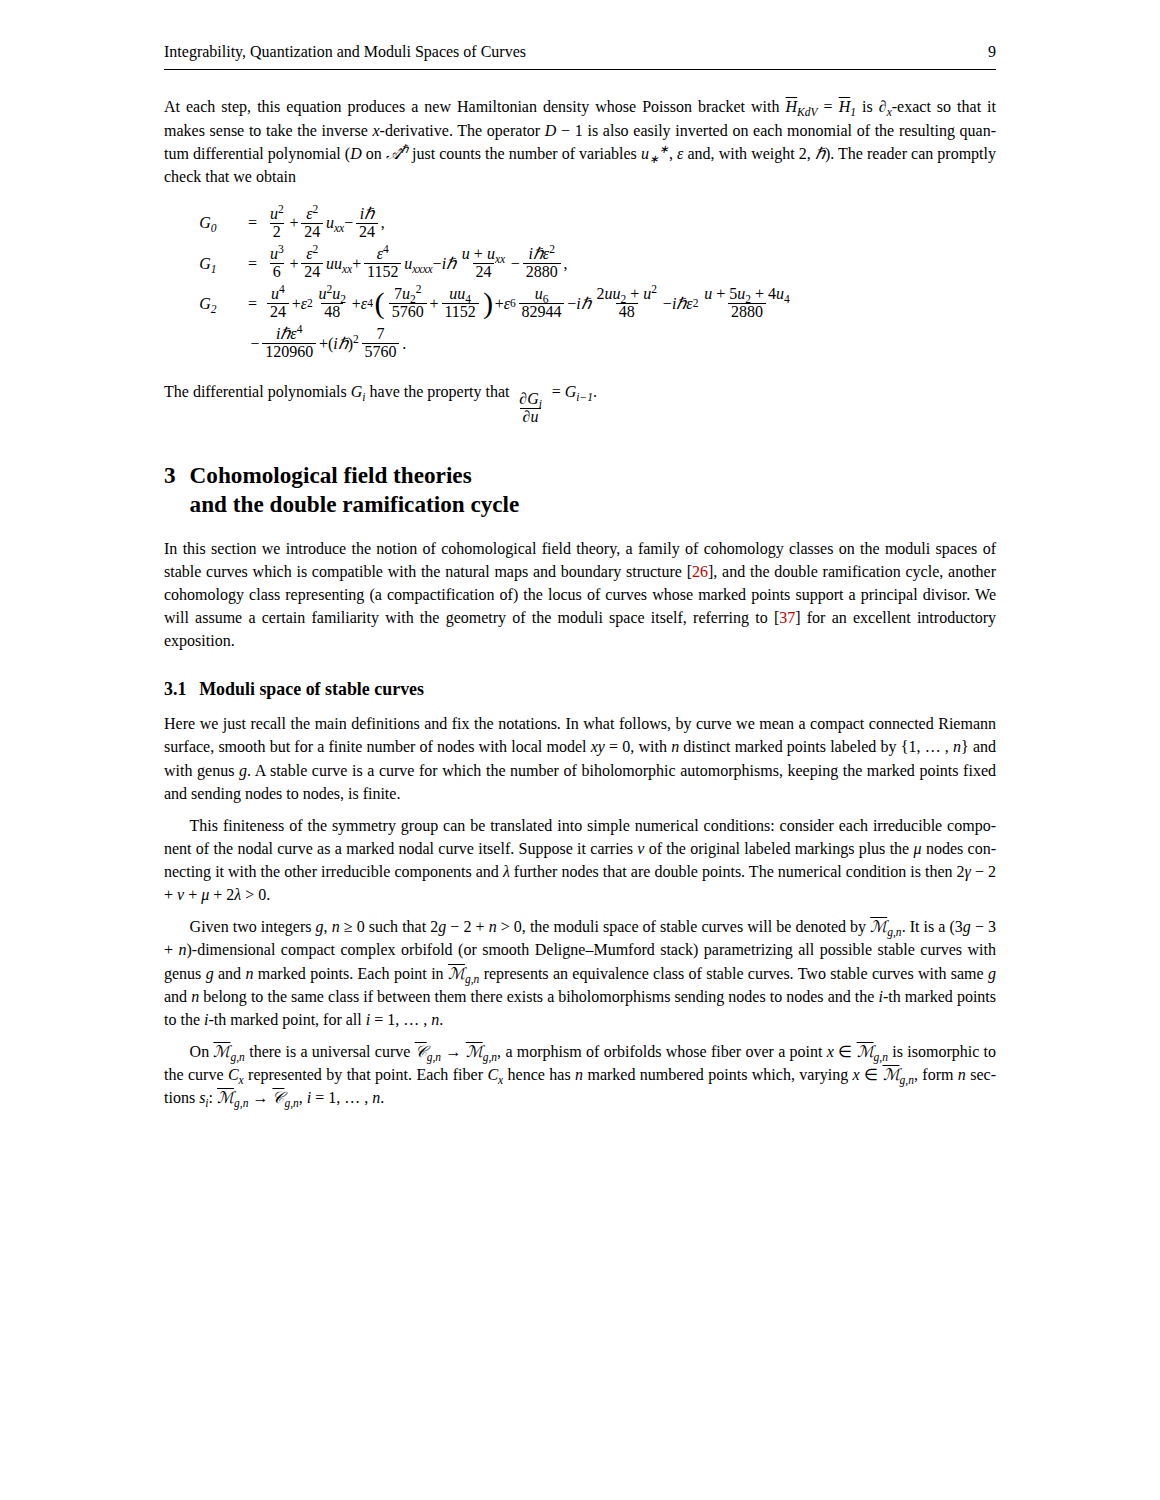Integrability, Quantization and Moduli Spaces of Curves 9
At each step, this equation produces a new Hamiltonian density whose Poisson bracket with HKdV = H1 is ∂x-exact so that it makes sense to take the inverse x-derivative. The operator D − 1 is also easily inverted on each monomial of the resulting quantum differential polynomial (D on 𝒜̂ℏ just counts the number of variables u∗∗, ε and, with weight 2, ℏ). The reader can promptly check that we obtain
G0= u22 + ε224 uxx − iℏ 24 ,
G1= u36 + ε224 uuxx + ε41152 uxxxx − iℏ u + uxx 24 − iℏε22880 ,
G2= u424 + ε2 u2u248 + ε4 ( 7u225760 + uu41152 ) + ε6 u682944 − iℏ 2uu2 + u248 − iℏε2 u + 5u2 + 4u42880
− iℏε4120960 + (iℏ)2 75760 .
The differential polynomials Gi have the property that ∂Gi∂u = Gi−1.
3 Cohomological field theories
and the double ramification cycle
In this section we introduce the notion of cohomological field theory, a family of cohomology classes on the moduli spaces of stable curves which is compatible with the natural maps and boundary structure [26], and the double ramification cycle, another cohomology class representing (a compactification of) the locus of curves whose marked points support a principal divisor. We will assume a certain familiarity with the geometry of the moduli space itself, referring to [37] for an excellent introductory exposition.
3.1 Moduli space of stable curves
Here we just recall the main definitions and fix the notations. In what follows, by curve we mean a compact connected Riemann surface, smooth but for a finite number of nodes with local model xy = 0, with n distinct marked points labeled by {1, … , n} and with genus g. A stable curve is a curve for which the number of biholomorphic automorphisms, keeping the marked points fixed and sending nodes to nodes, is finite.
This finiteness of the symmetry group can be translated into simple numerical conditions: consider each irreducible component of the nodal curve as a marked nodal curve itself. Suppose it carries ν of the original labeled markings plus the μ nodes connecting it with the other irreducible components and λ further nodes that are double points. The numerical condition is then 2γ − 2 + ν + μ + 2λ > 0.
Given two integers g, n ≥ 0 such that 2g − 2 + n > 0, the moduli space of stable curves will be denoted by ℳg,n. It is a (3g − 3 + n)-dimensional compact complex orbifold (or smooth Deligne–Mumford stack) parametrizing all possible stable curves with genus g and n marked points. Each point in ℳg,n represents an equivalence class of stable curves. Two stable curves with same g and n belong to the same class if between them there exists a biholomorphisms sending nodes to nodes and the i-th marked points to the i-th marked point, for all i = 1, … , n.
On ℳg,n there is a universal curve 𝒞g,n → ℳg,n, a morphism of orbifolds whose fiber over a point x ∈ ℳg,n is isomorphic to the curve Cx represented by that point. Each fiber Cx hence has n marked numbered points which, varying x ∈ ℳg,n, form n sections si: ℳg,n → 𝒞g,n, i = 1, … , n.